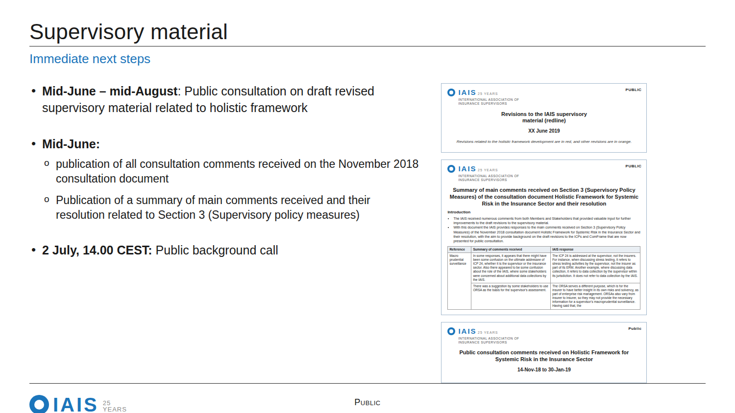Supervisory material
Immediate next steps
Mid-June – mid-August: Public consultation on draft revised supervisory material related to holistic framework
Mid-June:
publication of all consultation comments received on the November 2018 consultation document
Publication of a summary of main comments received and their resolution related to Section 3 (Supervisory policy measures)
2 July, 14.00 CEST: Public background call
PUBLIC
IAIS 25 YEARS
INTERNATIONAL ASSOCIATION OF
INSURANCE SUPERVISORS
Revisions to the IAIS supervisory
material (redline)
XX June 2019
Revisions related to the holistic framework development are in red, and other revisions are in orange.
PUBLIC
IAIS 25 YEARS
INTERNATIONAL ASSOCIATION OF
INSURANCE SUPERVISORS
Summary of main comments received on Section 3 (Supervisory Policy Measures) of the consultation document Holistic Framework for Systemic Risk in the Insurance Sector and their resolution
Introduction
The IAIS received numerous comments from both Members and Stakeholders that provided valuable input for further improvements to the draft revisions to the supervisory material.
With this document the IAIS provides responses to the main comments received on Section 3 (Supervisory Policy Measures) of the November 2018 consultation document Holistic Framework for Systemic Risk in the Insurance Sector and their resolution, with the aim to provide background on the draft revisions to the ICPs and ComFrame that are now presented for public consultation.
| Reference | Summary of comments received | IAIS response |
| --- | --- | --- |
| Macro prudential surveillance | In some responses, it appears that there might have been some confusion on the ultimate addressee of ICP 24, whether it is the supervisor or the insurance sector. Also there appeared to be some confusion about the role of the IAIS, where some stakeholders were concerned about additional data collections by the IAIS. | The ICP 24 is addressed at the supervisor, not the insurers. For instance, when discussing stress testing, it refers to stress testing activities by the supervisor, not the insurer as part of its ERM. Another example, where discussing data collection, it refers to data collection by the supervisor within its jurisdiction. It does not refer to data collection by the IAIS. |
| There was a suggestion by some stakeholders to use ORSA as the basis for the supervisor's assessment. | The ORSA serves a different purpose, which is for the insurer to have better insight in its own risks and solvency, as part of enterprise risk management. ORSAs also vary from insurer to insurer, so they may not provide the necessary information for a supervisor's macroprudential surveillance. Having said that, the |
Public
IAIS 25 YEARS
INTERNATIONAL ASSOCIATION OF
INSURANCE SUPERVISORS
Public consultation comments received on Holistic Framework for Systemic Risk in the Insurance Sector
14-Nov-18 to 30-Jan-19
IAIS 25
YEARS
Public